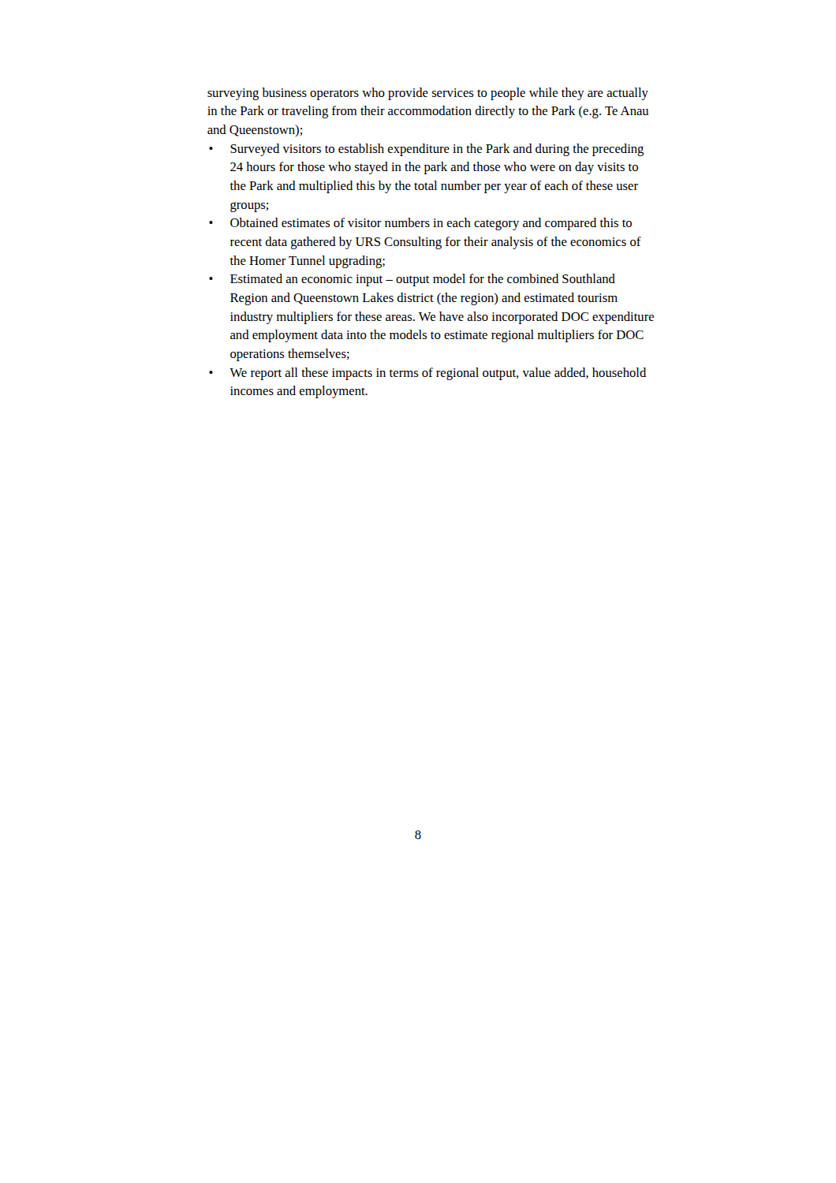surveying business operators who provide services to people while they are actually in the Park or traveling from their accommodation directly to the Park (e.g. Te Anau and Queenstown);
Surveyed visitors to establish expenditure in the Park and during the preceding 24 hours for those who stayed in the park and those who were on day visits to the Park and multiplied this by the total number per year of each of these user groups;
Obtained estimates of visitor numbers in each category and compared this to recent data gathered by URS Consulting for their analysis of the economics of the Homer Tunnel upgrading;
Estimated an economic input – output model for the combined Southland Region and Queenstown Lakes district (the region) and estimated tourism industry multipliers for these areas. We have also incorporated DOC expenditure and employment data into the models to estimate regional multipliers for DOC operations themselves;
We report all these impacts in terms of regional output, value added, household incomes and employment.
8